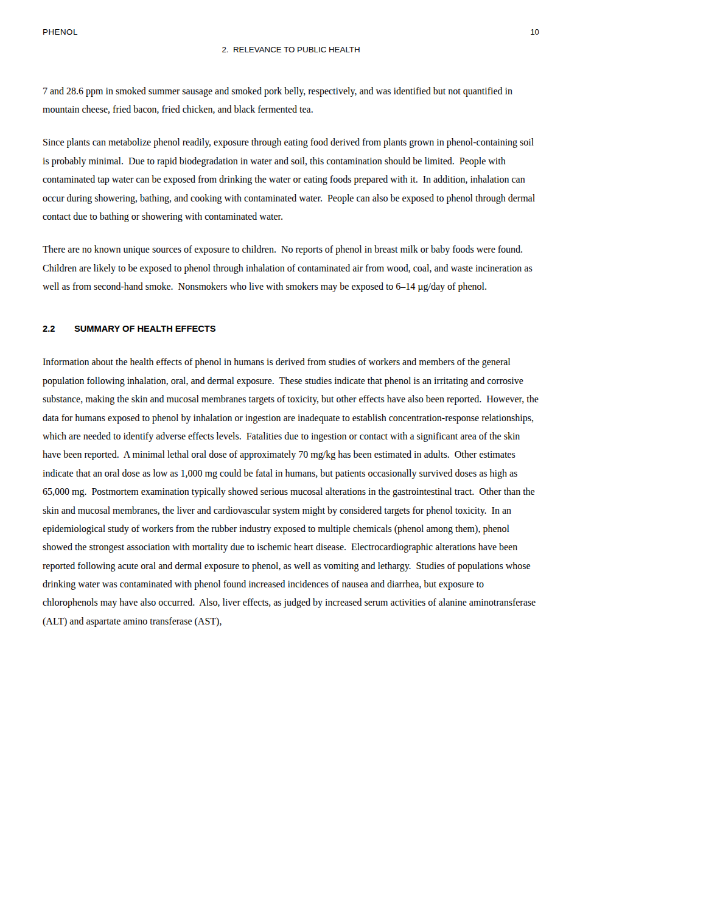PHENOL 10
2. RELEVANCE TO PUBLIC HEALTH
7 and 28.6 ppm in smoked summer sausage and smoked pork belly, respectively, and was identified but not quantified in mountain cheese, fried bacon, fried chicken, and black fermented tea.
Since plants can metabolize phenol readily, exposure through eating food derived from plants grown in phenol-containing soil is probably minimal. Due to rapid biodegradation in water and soil, this contamination should be limited. People with contaminated tap water can be exposed from drinking the water or eating foods prepared with it. In addition, inhalation can occur during showering, bathing, and cooking with contaminated water. People can also be exposed to phenol through dermal contact due to bathing or showering with contaminated water.
There are no known unique sources of exposure to children. No reports of phenol in breast milk or baby foods were found. Children are likely to be exposed to phenol through inhalation of contaminated air from wood, coal, and waste incineration as well as from second-hand smoke. Nonsmokers who live with smokers may be exposed to 6–14 µg/day of phenol.
2.2 SUMMARY OF HEALTH EFFECTS
Information about the health effects of phenol in humans is derived from studies of workers and members of the general population following inhalation, oral, and dermal exposure. These studies indicate that phenol is an irritating and corrosive substance, making the skin and mucosal membranes targets of toxicity, but other effects have also been reported. However, the data for humans exposed to phenol by inhalation or ingestion are inadequate to establish concentration-response relationships, which are needed to identify adverse effects levels. Fatalities due to ingestion or contact with a significant area of the skin have been reported. A minimal lethal oral dose of approximately 70 mg/kg has been estimated in adults. Other estimates indicate that an oral dose as low as 1,000 mg could be fatal in humans, but patients occasionally survived doses as high as 65,000 mg. Postmortem examination typically showed serious mucosal alterations in the gastrointestinal tract. Other than the skin and mucosal membranes, the liver and cardiovascular system might by considered targets for phenol toxicity. In an epidemiological study of workers from the rubber industry exposed to multiple chemicals (phenol among them), phenol showed the strongest association with mortality due to ischemic heart disease. Electrocardiographic alterations have been reported following acute oral and dermal exposure to phenol, as well as vomiting and lethargy. Studies of populations whose drinking water was contaminated with phenol found increased incidences of nausea and diarrhea, but exposure to chlorophenols may have also occurred. Also, liver effects, as judged by increased serum activities of alanine aminotransferase (ALT) and aspartate amino transferase (AST),